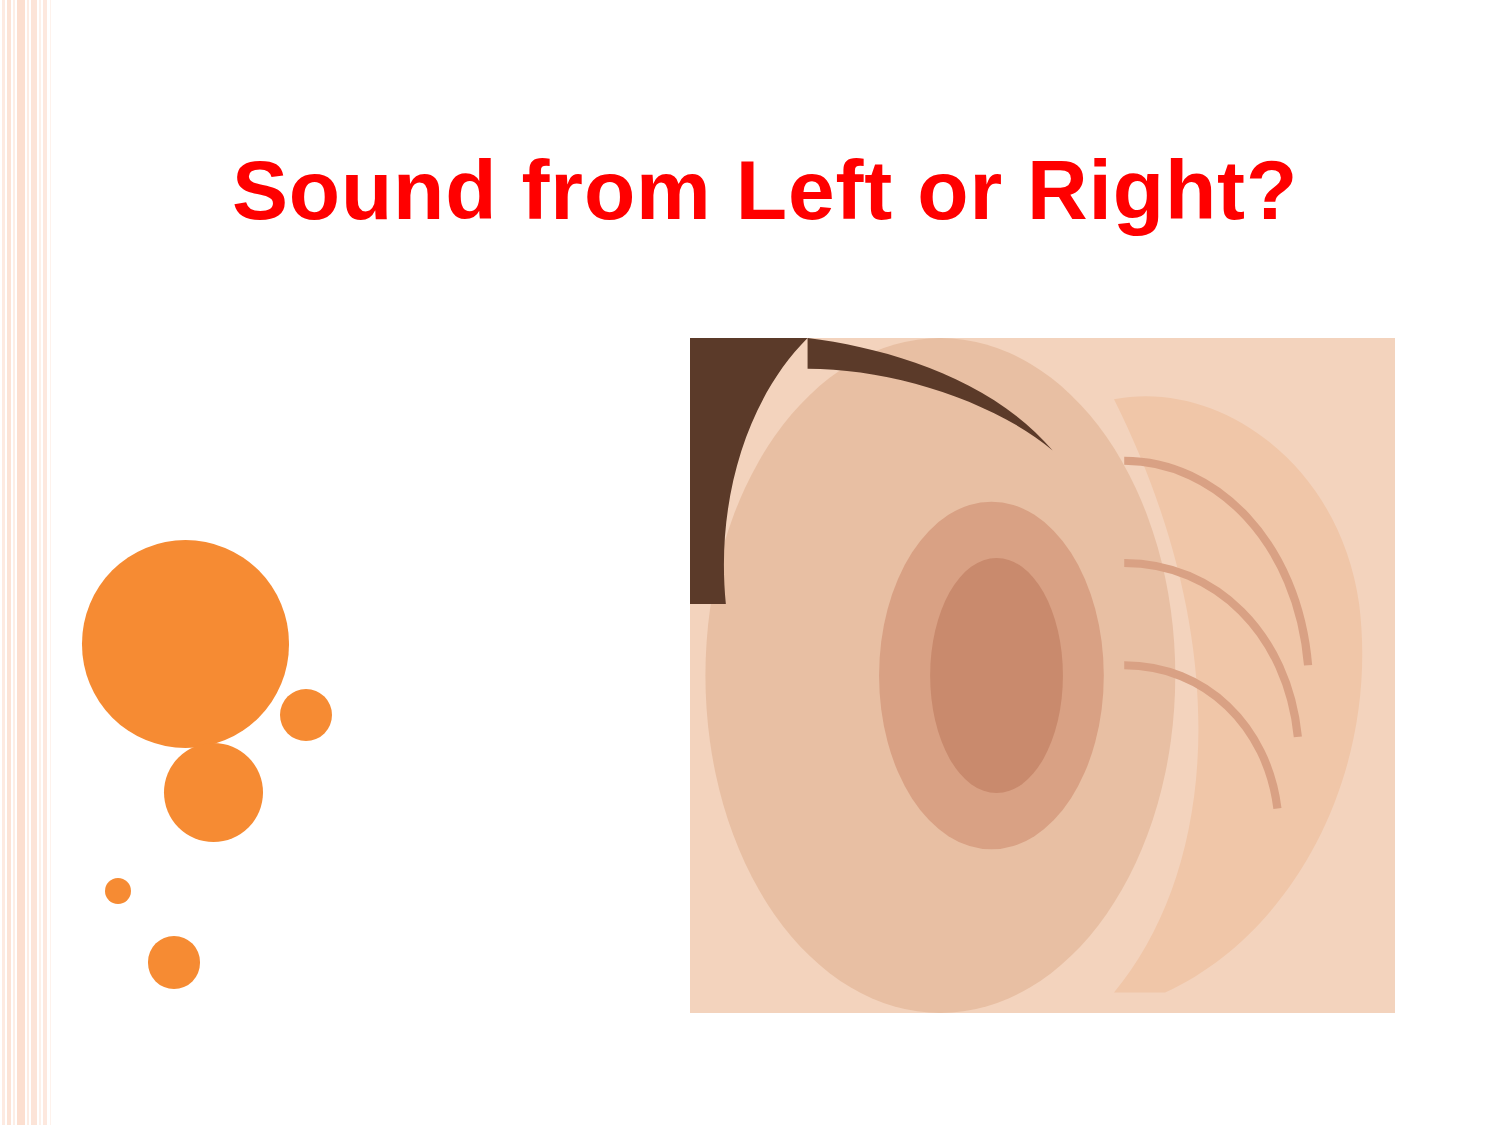Sound from Left or Right?